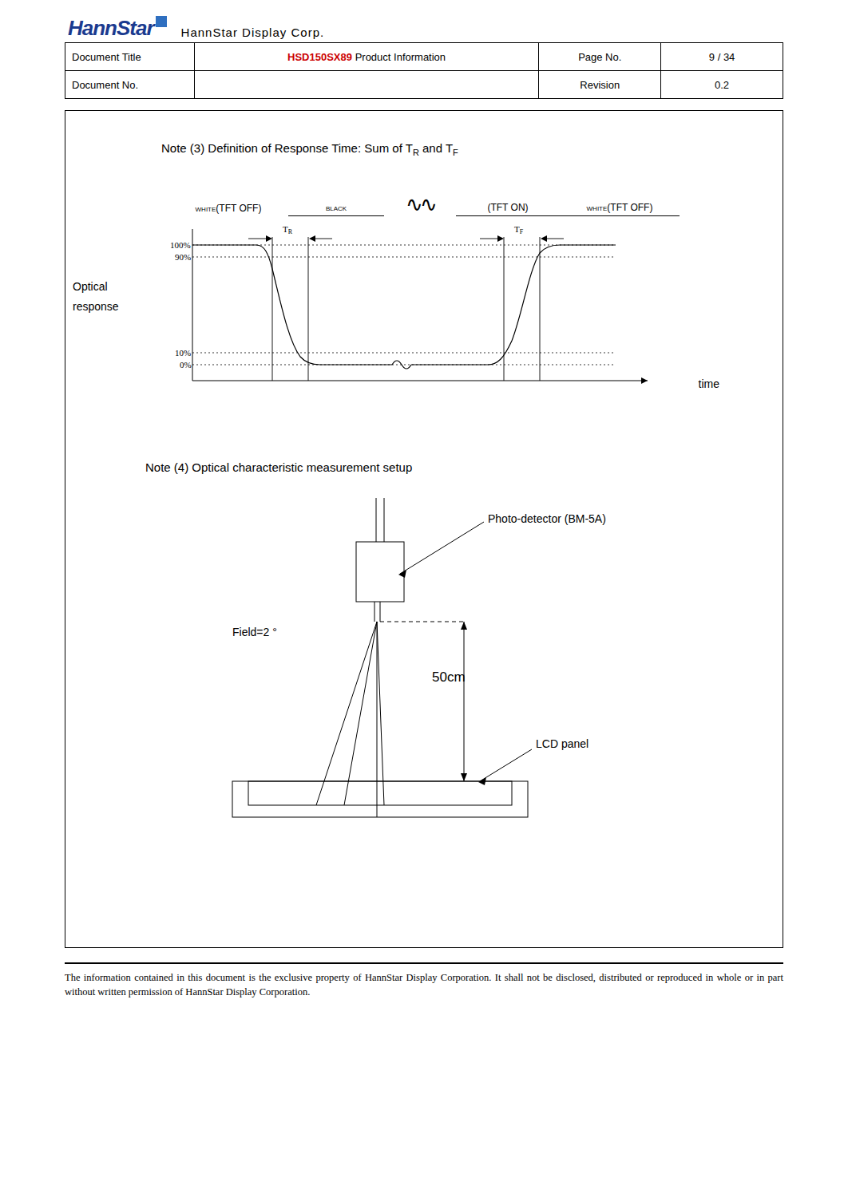Hann Star
HannStar Display Corp.
| Document Title | HSD150SX89 Product Information | Page No. | 9 / 34 |
| Document No. | | Revision | 0.2 |
Note (3) Definition of Response Time: Sum of TR and TF
white(TFT OFF)
black
∿∿
(TFT ON)
white(TFT OFF)
Optical
response
time
100% 90% 10% 0% TR TF
Note (4) Optical characteristic measurement setup
Photo-detector (BM-5A)
Field=2 °
50cm
LCD panel
The information contained in this document is the exclusive property of HannStar Display Corporation. It shall not be disclosed, distributed or reproduced in whole or in part without written permission of HannStar Display Corporation.